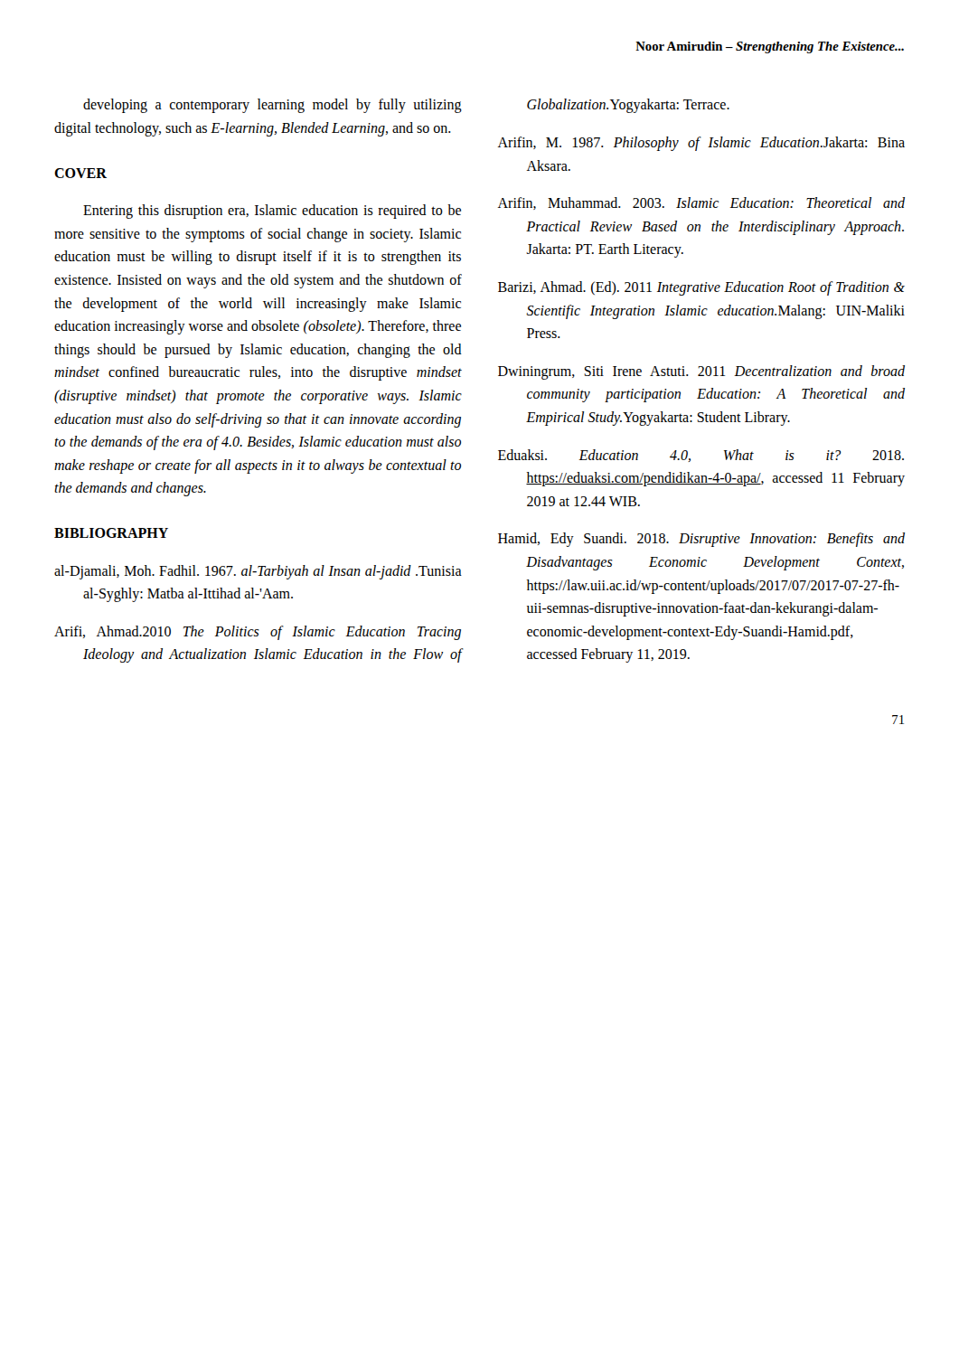Noor Amirudin – Strengthening The Existence...
developing a contemporary learning model by fully utilizing digital technology, such as E-learning, Blended Learning, and so on.
COVER
Entering this disruption era, Islamic education is required to be more sensitive to the symptoms of social change in society. Islamic education must be willing to disrupt itself if it is to strengthen its existence. Insisted on ways and the old system and the shutdown of the development of the world will increasingly make Islamic education increasingly worse and obsolete (obsolete). Therefore, three things should be pursued by Islamic education, changing the old mindset confined bureaucratic rules, into the disruptive mindset (disruptive mindset) that promote the corporative ways. Islamic education must also do self-driving so that it can innovate according to the demands of the era of 4.0. Besides, Islamic education must also make reshape or create for all aspects in it to always be contextual to the demands and changes.
BIBLIOGRAPHY
al-Djamali, Moh. Fadhil. 1967. al-Tarbiyah al Insan al-jadid .Tunisia al-Syghly: Matba al-Ittihad al-'Aam.
Arifi, Ahmad.2010 The Politics of Islamic Education Tracing Ideology and Actualization Islamic Education in the Flow of Globalization. Yogyakarta: Terrace.
Arifin, M. 1987. Philosophy of Islamic Education.Jakarta: Bina Aksara.
Arifin, Muhammad. 2003. Islamic Education: Theoretical and Practical Review Based on the Interdisciplinary Approach. Jakarta: PT. Earth Literacy.
Barizi, Ahmad. (Ed). 2011 Integrative Education Root of Tradition & Scientific Integration Islamic education. Malang: UIN-Maliki Press.
Dwiningrum, Siti Irene Astuti. 2011 Decentralization and broad community participation Education: A Theoretical and Empirical Study. Yogyakarta: Student Library.
Eduaksi. Education 4.0, What is it? 2018. https://eduaksi.com/pendidikan-4-0-apa/, accessed 11 February 2019 at 12.44 WIB.
Hamid, Edy Suandi. 2018. Disruptive Innovation: Benefits and Disadvantages Economic Development Context, https://law.uii.ac.id/wp-content/uploads/2017/07/2017-07-27-fh-uii-semnas-disruptive-innovation-faat-dan-kekurangi-dalam- economic-development-context-Edy-Suandi-Hamid.pdf, accessed February 11, 2019.
71